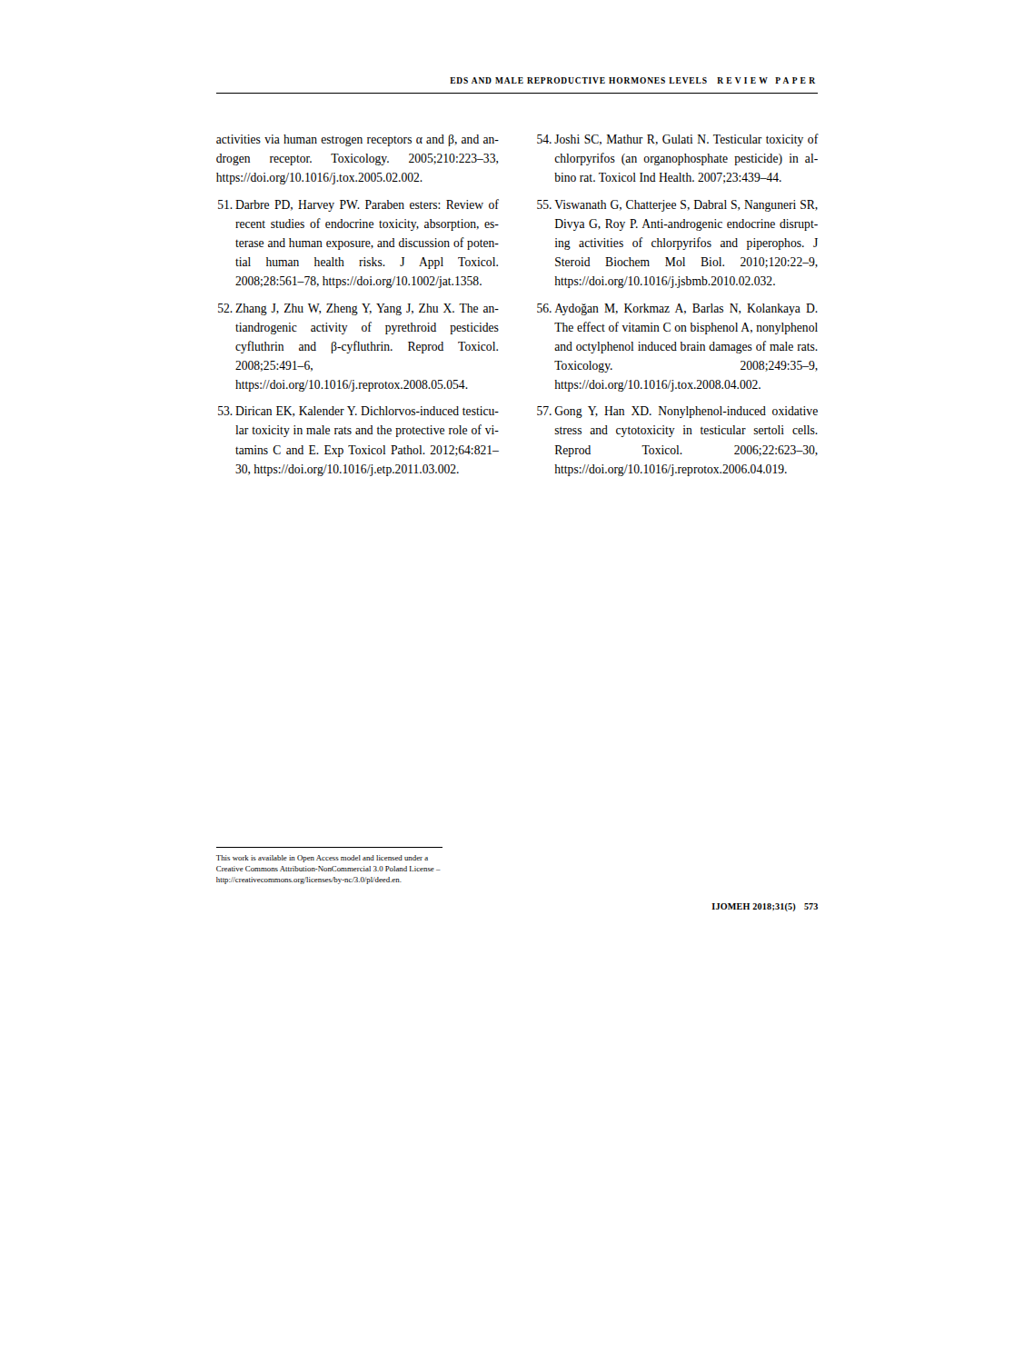EDS AND MALE REPRODUCTIVE HORMONES LEVELS REVIEW PAPER
activities via human estrogen receptors α and β, and androgen receptor. Toxicology. 2005;210:223–33, https://doi.org/10.1016/j.tox.2005.02.002.
51. Darbre PD, Harvey PW. Paraben esters: Review of recent studies of endocrine toxicity, absorption, esterase and human exposure, and discussion of potential human health risks. J Appl Toxicol. 2008;28:561–78, https://doi.org/10.1002/jat.1358.
52. Zhang J, Zhu W, Zheng Y, Yang J, Zhu X. The antiandrogenic activity of pyrethroid pesticides cyfluthrin and β-cyfluthrin. Reprod Toxicol. 2008;25:491–6, https://doi.org/10.1016/j.reprotox.2008.05.054.
53. Dirican EK, Kalender Y. Dichlorvos-induced testicular toxicity in male rats and the protective role of vitamins C and E. Exp Toxicol Pathol. 2012;64:821–30, https://doi.org/10.1016/j.etp.2011.03.002.
54. Joshi SC, Mathur R, Gulati N. Testicular toxicity of chlorpyrifos (an organophosphate pesticide) in albino rat. Toxicol Ind Health. 2007;23:439–44.
55. Viswanath G, Chatterjee S, Dabral S, Nanguneri SR, Divya G, Roy P. Anti-androgenic endocrine disrupting activities of chlorpyrifos and piperophos. J Steroid Biochem Mol Biol. 2010;120:22–9, https://doi.org/10.1016/j.jsbmb.2010.02.032.
56. Aydoğan M, Korkmaz A, Barlas N, Kolankaya D. The effect of vitamin C on bisphenol A, nonylphenol and octylphenol induced brain damages of male rats. Toxicology. 2008;249:35–9, https://doi.org/10.1016/j.tox.2008.04.002.
57. Gong Y, Han XD. Nonylphenol-induced oxidative stress and cytotoxicity in testicular sertoli cells. Reprod Toxicol. 2006;22:623–30, https://doi.org/10.1016/j.reprotox.2006.04.019.
This work is available in Open Access model and licensed under a Creative Commons Attribution-NonCommercial 3.0 Poland License – http://creativecommons.org/licenses/by-nc/3.0/pl/deed.en.
IJOMEH 2018;31(5) 573